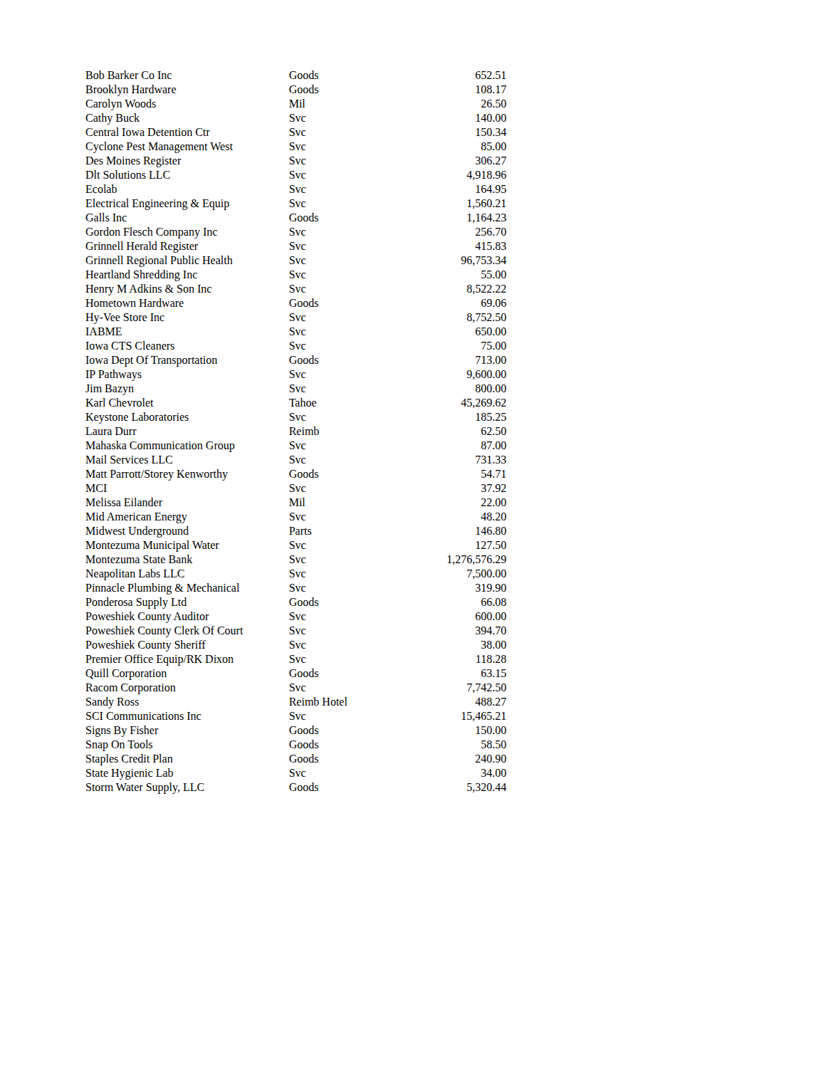| Bob Barker Co Inc | Goods | 652.51 |
| Brooklyn Hardware | Goods | 108.17 |
| Carolyn Woods | Mil | 26.50 |
| Cathy Buck | Svc | 140.00 |
| Central Iowa Detention Ctr | Svc | 150.34 |
| Cyclone Pest Management West | Svc | 85.00 |
| Des Moines Register | Svc | 306.27 |
| Dlt Solutions LLC | Svc | 4,918.96 |
| Ecolab | Svc | 164.95 |
| Electrical Engineering & Equip | Svc | 1,560.21 |
| Galls Inc | Goods | 1,164.23 |
| Gordon Flesch Company Inc | Svc | 256.70 |
| Grinnell Herald Register | Svc | 415.83 |
| Grinnell Regional Public Health | Svc | 96,753.34 |
| Heartland Shredding Inc | Svc | 55.00 |
| Henry M Adkins & Son Inc | Svc | 8,522.22 |
| Hometown Hardware | Goods | 69.06 |
| Hy-Vee Store Inc | Svc | 8,752.50 |
| IABME | Svc | 650.00 |
| Iowa CTS Cleaners | Svc | 75.00 |
| Iowa Dept Of Transportation | Goods | 713.00 |
| IP Pathways | Svc | 9,600.00 |
| Jim Bazyn | Svc | 800.00 |
| Karl Chevrolet | Tahoe | 45,269.62 |
| Keystone Laboratories | Svc | 185.25 |
| Laura Durr | Reimb | 62.50 |
| Mahaska Communication Group | Svc | 87.00 |
| Mail Services LLC | Svc | 731.33 |
| Matt Parrott/Storey Kenworthy | Goods | 54.71 |
| MCI | Svc | 37.92 |
| Melissa Eilander | Mil | 22.00 |
| Mid American Energy | Svc | 48.20 |
| Midwest Underground | Parts | 146.80 |
| Montezuma Municipal Water | Svc | 127.50 |
| Montezuma State Bank | Svc | 1,276,576.29 |
| Neapolitan Labs LLC | Svc | 7,500.00 |
| Pinnacle Plumbing & Mechanical | Svc | 319.90 |
| Ponderosa Supply Ltd | Goods | 66.08 |
| Poweshiek County Auditor | Svc | 600.00 |
| Poweshiek County Clerk Of Court | Svc | 394.70 |
| Poweshiek County Sheriff | Svc | 38.00 |
| Premier Office Equip/RK Dixon | Svc | 118.28 |
| Quill Corporation | Goods | 63.15 |
| Racom Corporation | Svc | 7,742.50 |
| Sandy Ross | Reimb Hotel | 488.27 |
| SCI Communications Inc | Svc | 15,465.21 |
| Signs By Fisher | Goods | 150.00 |
| Snap On Tools | Goods | 58.50 |
| Staples Credit Plan | Goods | 240.90 |
| State Hygienic Lab | Svc | 34.00 |
| Storm Water Supply, LLC | Goods | 5,320.44 |